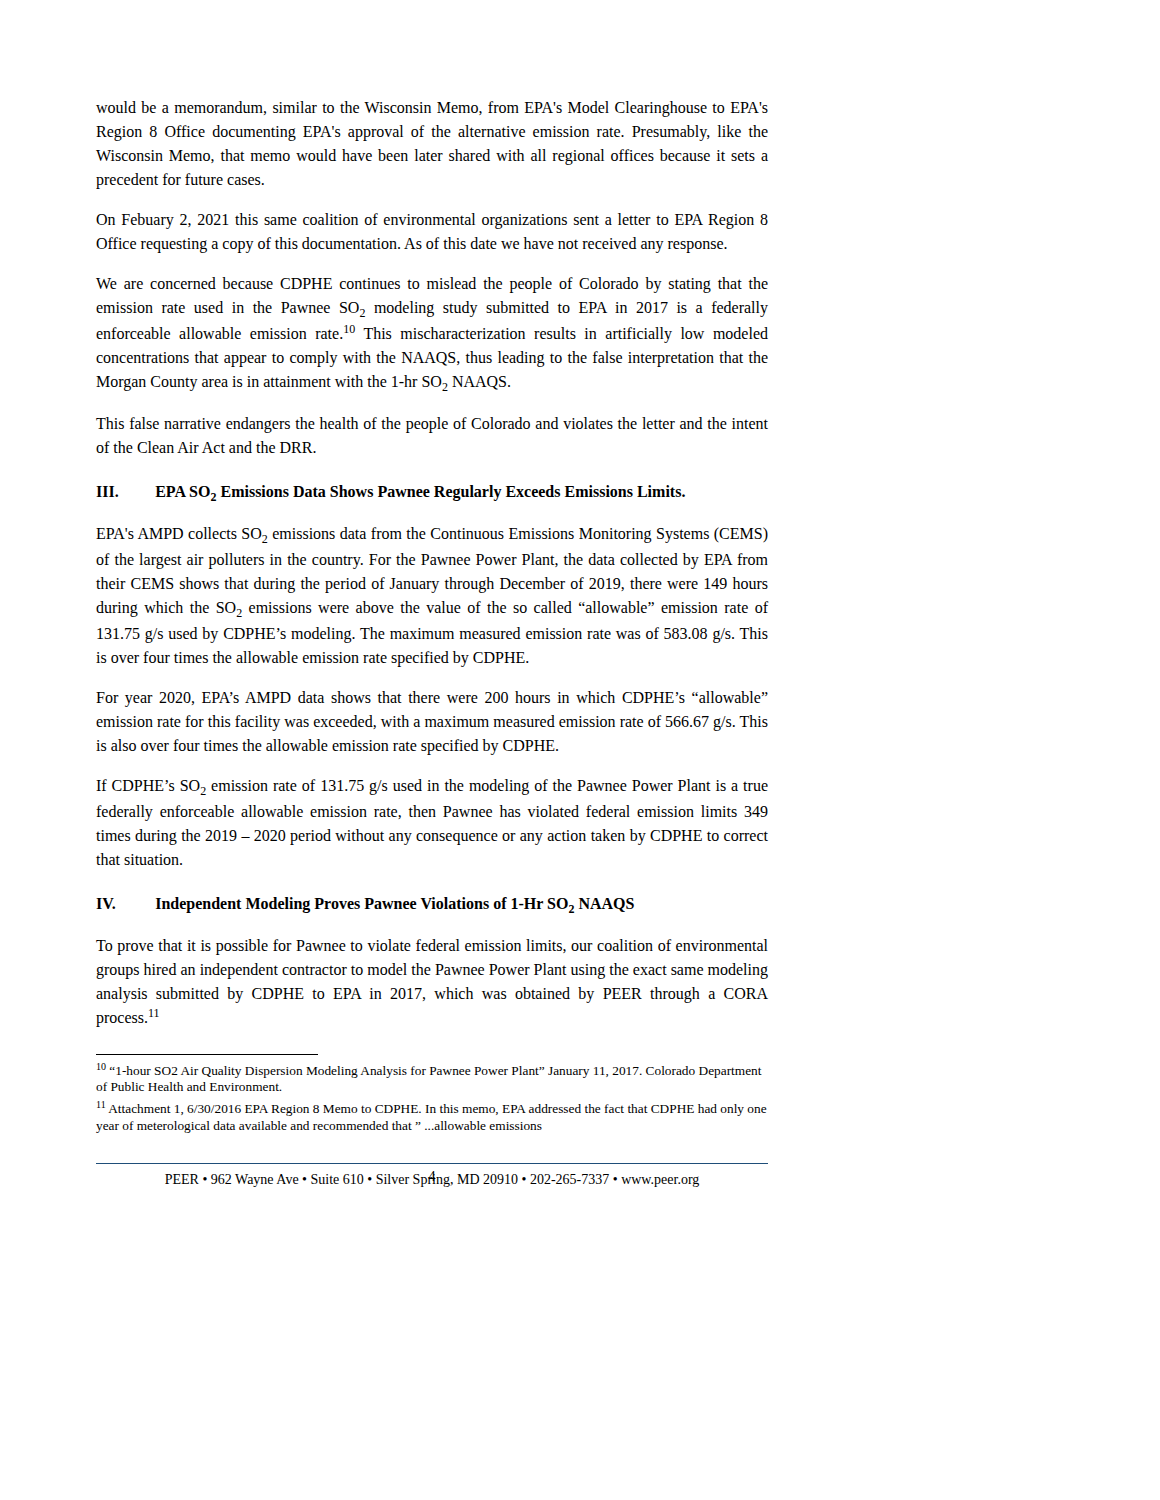would be a memorandum, similar to the Wisconsin Memo, from EPA's Model Clearinghouse to EPA's Region 8 Office documenting EPA's approval of the alternative emission rate. Presumably, like the Wisconsin Memo, that memo would have been later shared with all regional offices because it sets a precedent for future cases.
On Febuary 2, 2021 this same coalition of environmental organizations sent a letter to EPA Region 8 Office requesting a copy of this documentation. As of this date we have not received any response.
We are concerned because CDPHE continues to mislead the people of Colorado by stating that the emission rate used in the Pawnee SO2 modeling study submitted to EPA in 2017 is a federally enforceable allowable emission rate.10 This mischaracterization results in artificially low modeled concentrations that appear to comply with the NAAQS, thus leading to the false interpretation that the Morgan County area is in attainment with the 1-hr SO2 NAAQS.
This false narrative endangers the health of the people of Colorado and violates the letter and the intent of the Clean Air Act and the DRR.
III. EPA SO2 Emissions Data Shows Pawnee Regularly Exceeds Emissions Limits.
EPA's AMPD collects SO2 emissions data from the Continuous Emissions Monitoring Systems (CEMS) of the largest air polluters in the country. For the Pawnee Power Plant, the data collected by EPA from their CEMS shows that during the period of January through December of 2019, there were 149 hours during which the SO2 emissions were above the value of the so called “allowable” emission rate of 131.75 g/s used by CDPHE’s modeling. The maximum measured emission rate was of 583.08 g/s. This is over four times the allowable emission rate specified by CDPHE.
For year 2020, EPA’s AMPD data shows that there were 200 hours in which CDPHE’s “allowable” emission rate for this facility was exceeded, with a maximum measured emission rate of 566.67 g/s. This is also over four times the allowable emission rate specified by CDPHE.
If CDPHE’s SO2 emission rate of 131.75 g/s used in the modeling of the Pawnee Power Plant is a true federally enforceable allowable emission rate, then Pawnee has violated federal emission limits 349 times during the 2019 – 2020 period without any consequence or any action taken by CDPHE to correct that situation.
IV. Independent Modeling Proves Pawnee Violations of 1-Hr SO2 NAAQS
To prove that it is possible for Pawnee to violate federal emission limits, our coalition of environmental groups hired an independent contractor to model the Pawnee Power Plant using the exact same modeling analysis submitted by CDPHE to EPA in 2017, which was obtained by PEER through a CORA process.11
10 “1-hour SO2 Air Quality Dispersion Modeling Analysis for Pawnee Power Plant” January 11, 2017. Colorado Department of Public Health and Environment.
11 Attachment 1, 6/30/2016 EPA Region 8 Memo to CDPHE. In this memo, EPA addressed the fact that CDPHE had only one year of meterological data available and recommended that ” ...allowable emissions
PEER • 962 Wayne Ave • Suite 610 • Silver Spring, MD 20910 • 202-265-7337 • www.peer.org 4